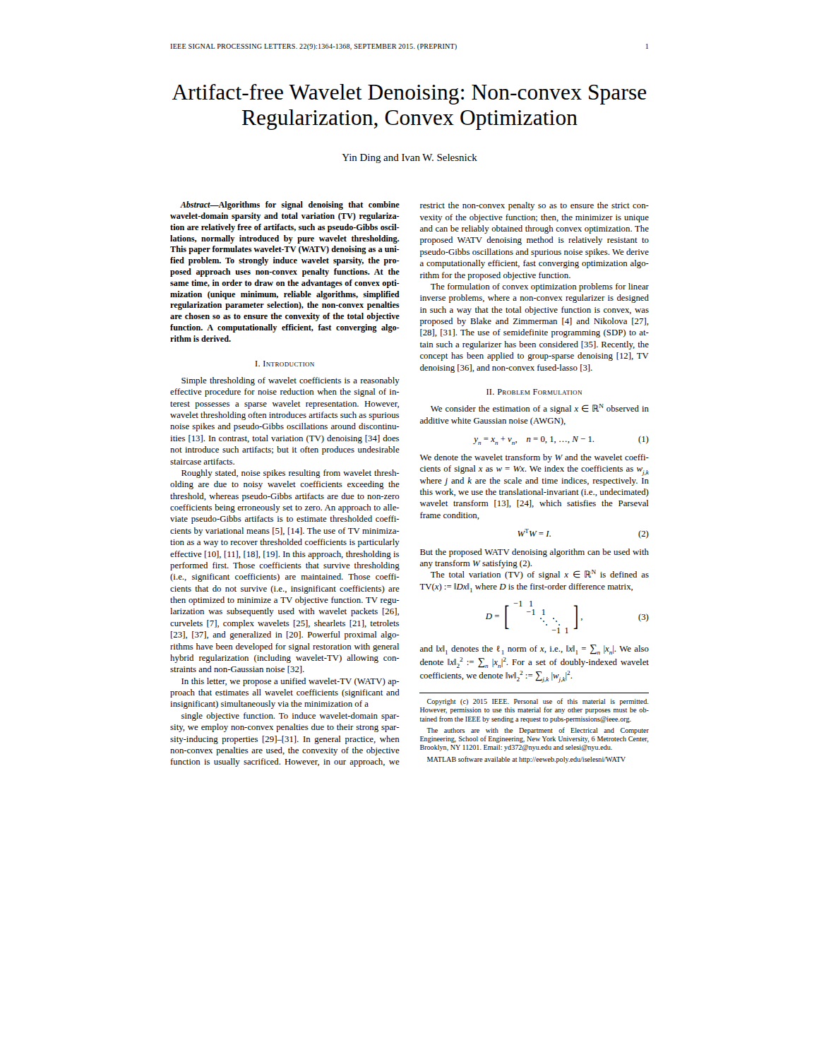IEEE SIGNAL PROCESSING LETTERS. 22(9):1364-1368, SEPTEMBER 2015. (PREPRINT) 1
Artifact-free Wavelet Denoising: Non-convex Sparse
Regularization, Convex Optimization
Yin Ding and Ivan W. Selesnick
Abstract—Algorithms for signal denoising that combine wavelet-domain sparsity and total variation (TV) regularization are relatively free of artifacts, such as pseudo-Gibbs oscillations, normally introduced by pure wavelet thresholding. This paper formulates wavelet-TV (WATV) denoising as a unified problem. To strongly induce wavelet sparsity, the proposed approach uses non-convex penalty functions. At the same time, in order to draw on the advantages of convex optimization (unique minimum, reliable algorithms, simplified regularization parameter selection), the non-convex penalties are chosen so as to ensure the convexity of the total objective function. A computationally efficient, fast converging algorithm is derived.
I. Introduction
Simple thresholding of wavelet coefficients is a reasonably effective procedure for noise reduction when the signal of interest possesses a sparse wavelet representation. However, wavelet thresholding often introduces artifacts such as spurious noise spikes and pseudo-Gibbs oscillations around discontinuities [13]. In contrast, total variation (TV) denoising [34] does not introduce such artifacts; but it often produces undesirable staircase artifacts.
Roughly stated, noise spikes resulting from wavelet thresholding are due to noisy wavelet coefficients exceeding the threshold, whereas pseudo-Gibbs artifacts are due to non-zero coefficients being erroneously set to zero. An approach to alleviate pseudo-Gibbs artifacts is to estimate thresholded coefficients by variational means [5], [14]. The use of TV minimization as a way to recover thresholded coefficients is particularly effective [10], [11], [18], [19]. In this approach, thresholding is performed first. Those coefficients that survive thresholding (i.e., significant coefficients) are maintained. Those coefficients that do not survive (i.e., insignificant coefficients) are then optimized to minimize a TV objective function. TV regularization was subsequently used with wavelet packets [26], curvelets [7], complex wavelets [25], shearlets [21], tetrolets [23], [37], and generalized in [20]. Powerful proximal algorithms have been developed for signal restoration with general hybrid regularization (including wavelet-TV) allowing constraints and non-Gaussian noise [32].
In this letter, we propose a unified wavelet-TV (WATV) approach that estimates all wavelet coefficients (significant and insignificant) simultaneously via the minimization of a
single objective function. To induce wavelet-domain sparsity, we employ non-convex penalties due to their strong sparsity-inducing properties [29]–[31]. In general practice, when non-convex penalties are used, the convexity of the objective function is usually sacrificed. However, in our approach, we restrict the non-convex penalty so as to ensure the strict convexity of the objective function; then, the minimizer is unique and can be reliably obtained through convex optimization. The proposed WATV denoising method is relatively resistant to pseudo-Gibbs oscillations and spurious noise spikes. We derive a computationally efficient, fast converging optimization algorithm for the proposed objective function.
The formulation of convex optimization problems for linear inverse problems, where a non-convex regularizer is designed in such a way that the total objective function is convex, was proposed by Blake and Zimmerman [4] and Nikolova [27], [28], [31]. The use of semidefinite programming (SDP) to attain such a regularizer has been considered [35]. Recently, the concept has been applied to group-sparse denoising [12], TV denoising [36], and non-convex fused-lasso [3].
II. Problem Formulation
We consider the estimation of a signal x ∈ ℝN observed in additive white Gaussian noise (AWGN),
yn = xn + vn, n = 0, 1, …, N − 1. (1)
We denote the wavelet transform by W and the wavelet coefficients of signal x as w = Wx. We index the coefficients as wj,k where j and k are the scale and time indices, respectively. In this work, we use the translational-invariant (i.e., undecimated) wavelet transform [13], [24], which satisfies the Parseval frame condition,
WTW = I. (2)
But the proposed WATV denoising algorithm can be used with any transform W satisfying (2).
The total variation (TV) of signal x ∈ ℝN is defined as TV(x) := ‖Dx‖1 where D is the first-order difference matrix,
D = [
| −1 | 1 | | | |
| | −1 | 1 | | |
| | | ⋱ | ⋱ | |
| | | | −1 | 1 |
] , (3)
and ‖x‖1 denotes the ℓ1 norm of x, i.e., ‖x‖1 = ∑n |xn|. We also denote ‖x‖22 := ∑n |xn|2. For a set of doubly-indexed wavelet coefficients, we denote ‖w‖22 := ∑j,k |wj,k|2.
Copyright (c) 2015 IEEE. Personal use of this material is permitted. However, permission to use this material for any other purposes must be obtained from the IEEE by sending a request to pubs-permissions@ieee.org.
The authors are with the Department of Electrical and Computer Engineering, School of Engineering, New York University, 6 Metrotech Center, Brooklyn, NY 11201. Email: yd372@nyu.edu and selesi@nyu.edu.
MATLAB software available at http://eeweb.poly.edu/iselesni/WATV